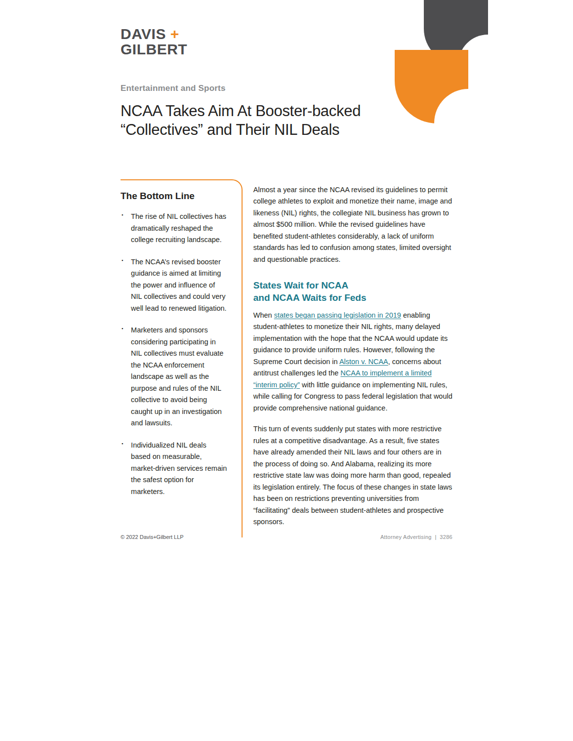DAVIS +
GILBERT
Entertainment and Sports
NCAA Takes Aim At Booster-backed “Collectives” and Their NIL Deals
The Bottom Line
The rise of NIL collectives has dramatically reshaped the college recruiting landscape.
The NCAA’s revised booster guidance is aimed at limiting the power and influence of NIL collectives and could very well lead to renewed litigation.
Marketers and sponsors considering participating in NIL collectives must evaluate the NCAA enforcement landscape as well as the purpose and rules of the NIL collective to avoid being caught up in an investigation and lawsuits.
Individualized NIL deals based on measurable, market-driven services remain the safest option for marketers.
Almost a year since the NCAA revised its guidelines to permit college athletes to exploit and monetize their name, image and likeness (NIL) rights, the collegiate NIL business has grown to almost $500 million. While the revised guidelines have benefited student-athletes considerably, a lack of uniform standards has led to confusion among states, limited oversight and questionable practices.
States Wait for NCAA
and NCAA Waits for Feds
When states began passing legislation in 2019 enabling student-athletes to monetize their NIL rights, many delayed implementation with the hope that the NCAA would update its guidance to provide uniform rules. However, following the Supreme Court decision in Alston v. NCAA, concerns about antitrust challenges led the NCAA to implement a limited “interim policy” with little guidance on implementing NIL rules, while calling for Congress to pass federal legislation that would provide comprehensive national guidance.
This turn of events suddenly put states with more restrictive rules at a competitive disadvantage. As a result, five states have already amended their NIL laws and four others are in the process of doing so. And Alabama, realizing its more restrictive state law was doing more harm than good, repealed its legislation entirely. The focus of these changes in state laws has been on restrictions preventing universities from “facilitating” deals between student-athletes and prospective sponsors.
© 2022 Davis+Gilbert LLP
Attorney Advertising | 3286